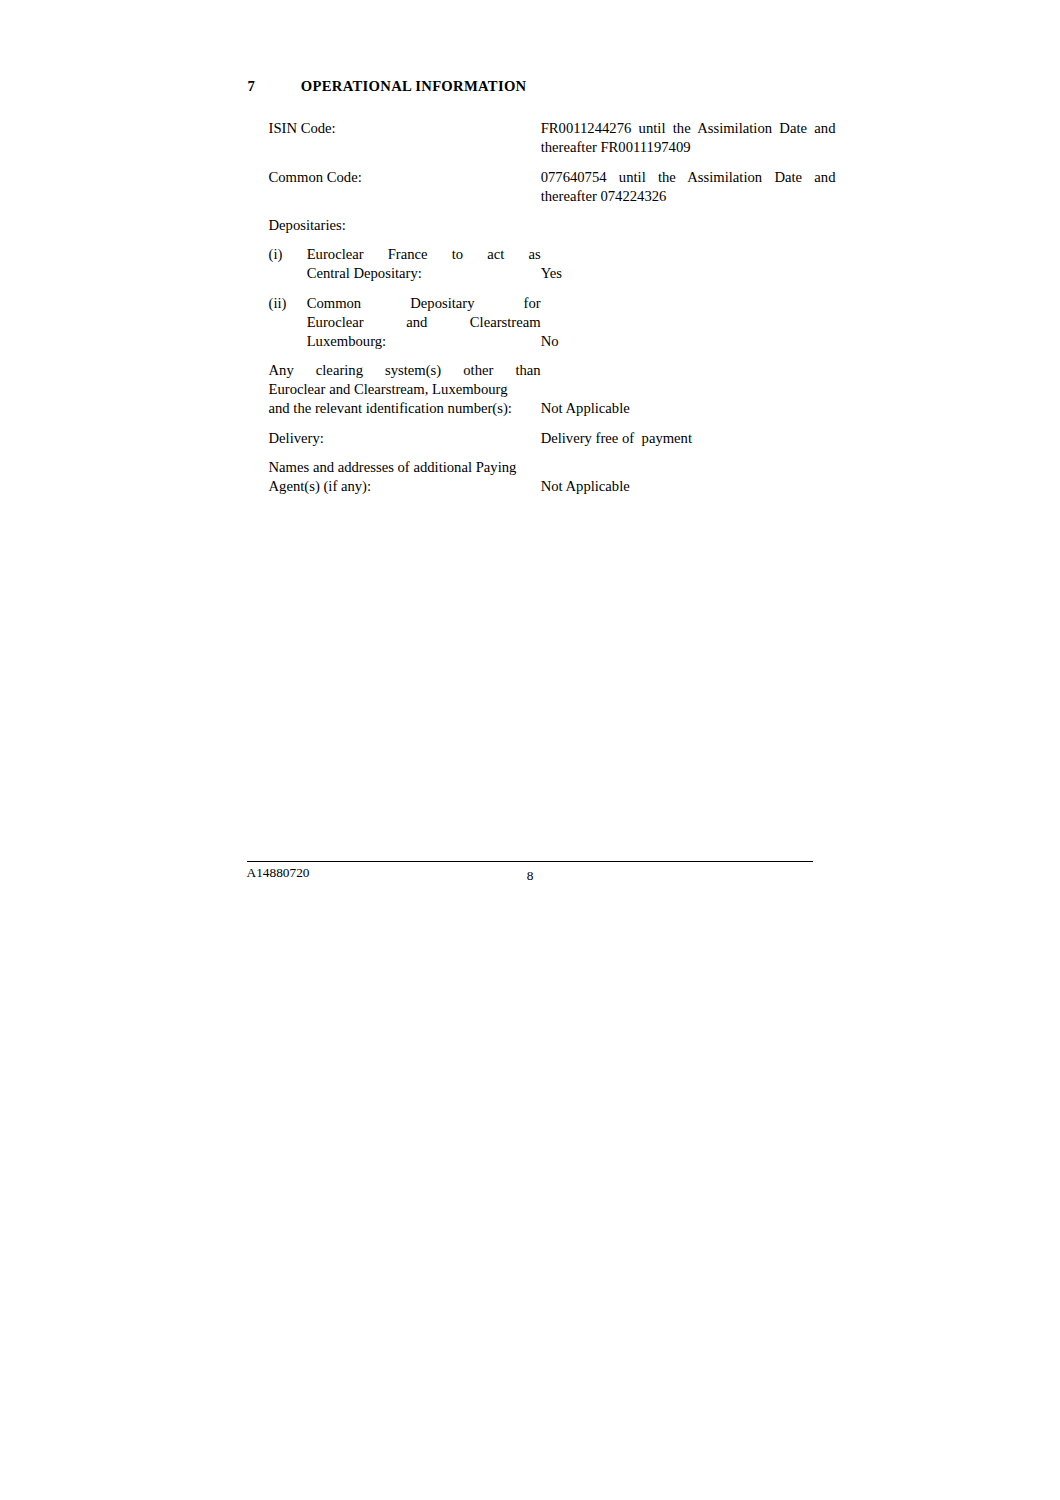| 7 | OPERATIONAL INFORMATION |
| ISIN Code: | FR0011244276 until the Assimilation Date and thereafter FR0011197409 |
| Common Code: | 077640754 until the Assimilation Date and thereafter 074224326 |
| Depositaries: | |
| (i) Euroclear France to act as Central Depositary: | Yes |
| (ii) Common Depositary for Euroclear and Clearstream Luxembourg: | No |
| Any clearing system(s) other than Euroclear and Clearstream, Luxembourg and the relevant identification number(s): | Not Applicable |
| Delivery: | Delivery free of payment |
| Names and addresses of additional Paying Agent(s) (if any): | Not Applicable |
A14880720
8